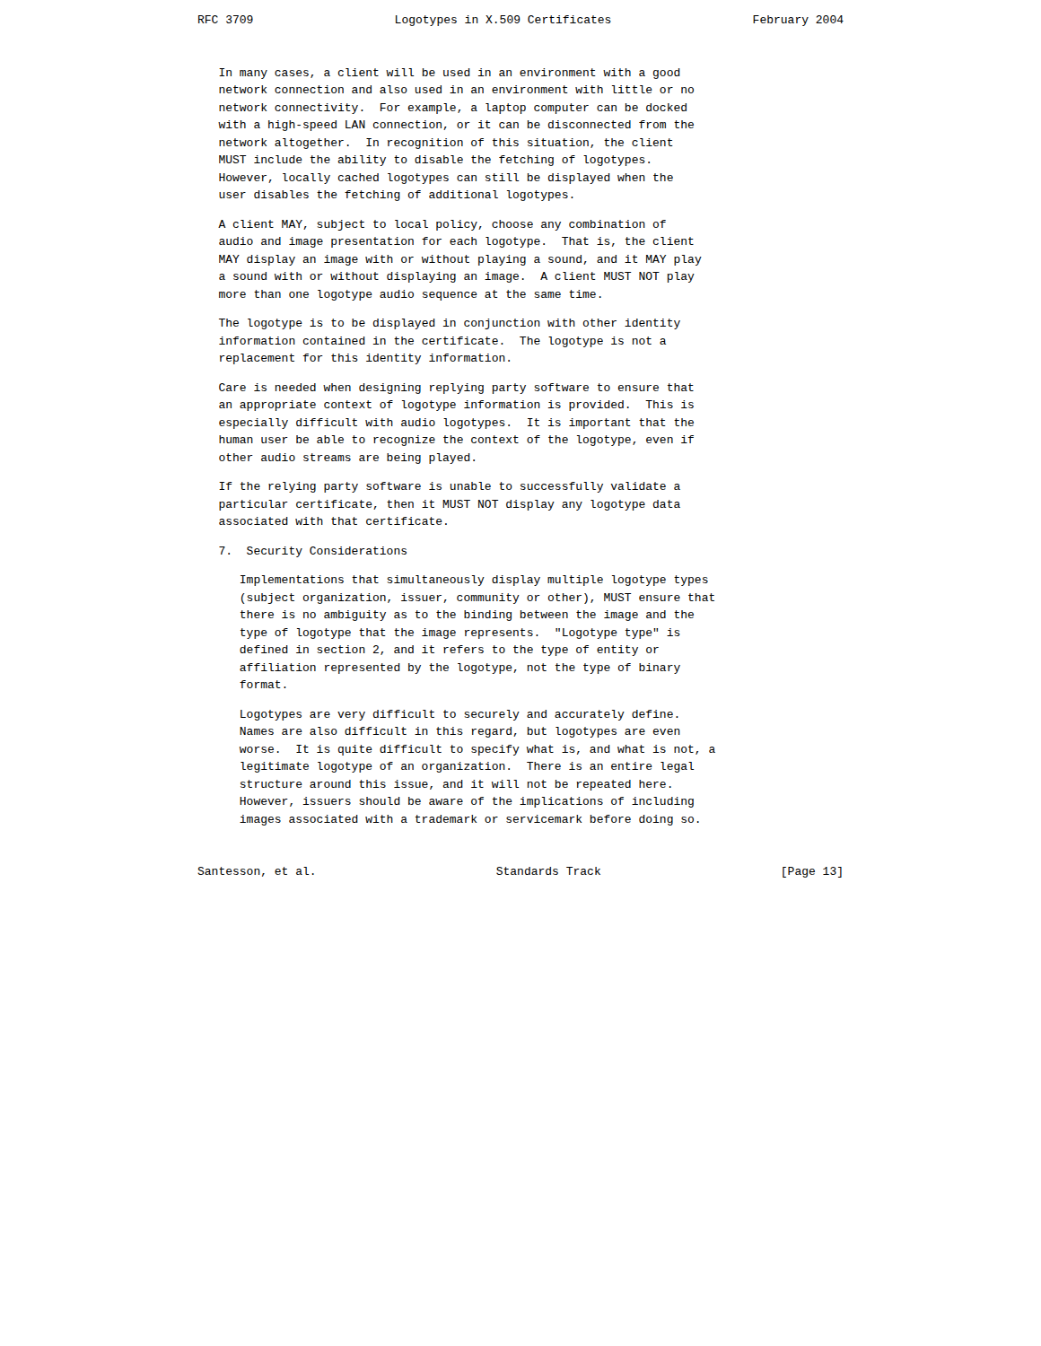RFC 3709 Logotypes in X.509 Certificates February 2004
In many cases, a client will be used in an environment with a good network connection and also used in an environment with little or no network connectivity. For example, a laptop computer can be docked with a high-speed LAN connection, or it can be disconnected from the network altogether. In recognition of this situation, the client MUST include the ability to disable the fetching of logotypes. However, locally cached logotypes can still be displayed when the user disables the fetching of additional logotypes.
A client MAY, subject to local policy, choose any combination of audio and image presentation for each logotype. That is, the client MAY display an image with or without playing a sound, and it MAY play a sound with or without displaying an image. A client MUST NOT play more than one logotype audio sequence at the same time.
The logotype is to be displayed in conjunction with other identity information contained in the certificate. The logotype is not a replacement for this identity information.
Care is needed when designing replying party software to ensure that an appropriate context of logotype information is provided. This is especially difficult with audio logotypes. It is important that the human user be able to recognize the context of the logotype, even if other audio streams are being played.
If the relying party software is unable to successfully validate a particular certificate, then it MUST NOT display any logotype data associated with that certificate.
7. Security Considerations
Implementations that simultaneously display multiple logotype types (subject organization, issuer, community or other), MUST ensure that there is no ambiguity as to the binding between the image and the type of logotype that the image represents. "Logotype type" is defined in section 2, and it refers to the type of entity or affiliation represented by the logotype, not the type of binary format.
Logotypes are very difficult to securely and accurately define. Names are also difficult in this regard, but logotypes are even worse. It is quite difficult to specify what is, and what is not, a legitimate logotype of an organization. There is an entire legal structure around this issue, and it will not be repeated here. However, issuers should be aware of the implications of including images associated with a trademark or servicemark before doing so.
Santesson, et al. Standards Track [Page 13]